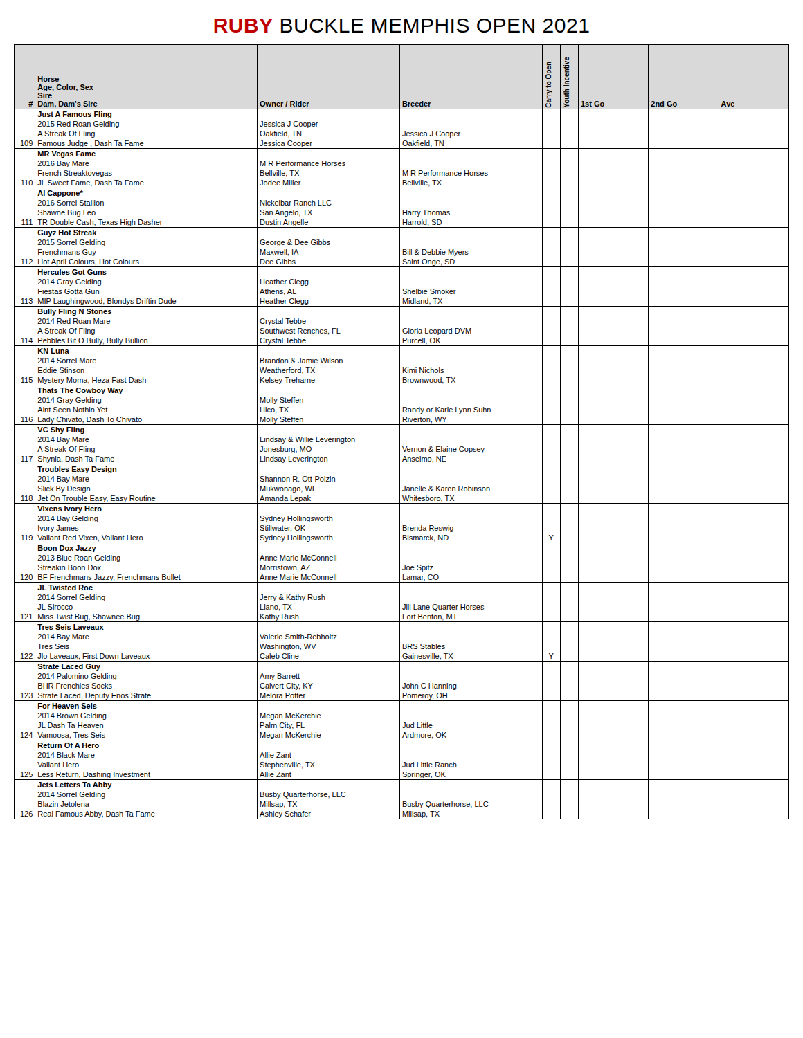RUBY BUCKLE MEMPHIS OPEN 2021
| # | Horse Age, Color, Sex Sire Dam, Dam's Sire | Owner / Rider | Breeder | Carry to Open | Youth Incentive | 1st Go | 2nd Go | Ave |
| --- | --- | --- | --- | --- | --- | --- | --- | --- |
| | Just A Famous Fling | | | | | | | |
| | 2015 Red Roan Gelding | Jessica J Cooper | | | | | | |
| | A Streak Of Fling | Oakfield, TN | Jessica J Cooper | | | | | |
| 109 | Famous Judge , Dash Ta Fame | Jessica Cooper | Oakfield, TN | | | | | |
| | MR Vegas Fame | | | | | | | |
| | 2016 Bay Mare | M R Performance Horses | | | | | | |
| | French Streaktovegas | Bellville, TX | M R Performance Horses | | | | | |
| 110 | JL Sweet Fame, Dash Ta Fame | Jodee Miller | Bellville, TX | | | | | |
| | Al Cappone* | | | | | | | |
| | 2016 Sorrel Stallion | Nickelbar Ranch LLC | | | | | | |
| | Shawne Bug Leo | San Angelo, TX | Harry Thomas | | | | | |
| 111 | TR Double Cash, Texas High Dasher | Dustin Angelle | Harrold, SD | | | | | |
| | Guyz Hot Streak | | | | | | | |
| | 2015 Sorrel Gelding | George & Dee Gibbs | | | | | | |
| | Frenchmans Guy | Maxwell, IA | Bill & Debbie Myers | | | | | |
| 112 | Hot April Colours, Hot Colours | Dee Gibbs | Saint Onge, SD | | | | | |
| | Hercules Got Guns | | | | | | | |
| | 2014 Gray Gelding | Heather Clegg | | | | | | |
| | Fiestas Gotta Gun | Athens, AL | Shelbie Smoker | | | | | |
| 113 | MIP Laughingwood, Blondys Driftin Dude | Heather Clegg | Midland, TX | | | | | |
| | Bully Fling N Stones | | | | | | | |
| | 2014 Red Roan Mare | Crystal Tebbe | | | | | | |
| | A Streak Of Fling | Southwest Renches, FL | Gloria Leopard DVM | | | | | |
| 114 | Pebbles Bit O Bully, Bully Bullion | Crystal Tebbe | Purcell, OK | | | | | |
| | KN Luna | | | | | | | |
| | 2014 Sorrel Mare | Brandon & Jamie Wilson | | | | | | |
| | Eddie Stinson | Weatherford, TX | Kimi Nichols | | | | | |
| 115 | Mystery Moma, Heza Fast Dash | Kelsey Treharne | Brownwood, TX | | | | | |
| | Thats The Cowboy Way | | | | | | | |
| | 2014 Gray Gelding | Molly Steffen | | | | | | |
| | Aint Seen Nothin Yet | Hico, TX | Randy or Karie Lynn Suhn | | | | | |
| 116 | Lady Chivato, Dash To Chivato | Molly Steffen | Riverton, WY | | | | | |
| | VC Shy Fling | | | | | | | |
| | 2014 Bay Mare | Lindsay & Willie Leverington | | | | | | |
| | A Streak Of Fling | Jonesburg, MO | Vernon & Elaine Copsey | | | | | |
| 117 | Shynia, Dash Ta Fame | Lindsay Leverington | Anselmo, NE | | | | | |
| | Troubles Easy Design | | | | | | | |
| | 2014 Bay Mare | Shannon R. Ott-Polzin | | | | | | |
| | Slick By Design | Mukwonago, WI | Janelle & Karen Robinson | | | | | |
| 118 | Jet On Trouble Easy, Easy Routine | Amanda Lepak | Whitesboro, TX | | | | | |
| | Vixens Ivory Hero | | | | | | | |
| | 2014 Bay Gelding | Sydney Hollingsworth | | | | | | |
| | Ivory James | Stillwater, OK | Brenda Reswig | | | | | |
| 119 | Valiant Red Vixen, Valiant Hero | Sydney Hollingsworth | Bismarck, ND | Y | | | | |
| | Boon Dox Jazzy | | | | | | | |
| | 2013 Blue Roan Gelding | Anne Marie McConnell | | | | | | |
| | Streakin Boon Dox | Morristown, AZ | Joe Spitz | | | | | |
| 120 | BF Frenchmans Jazzy, Frenchmans Bullet | Anne Marie McConnell | Lamar, CO | | | | | |
| | JL Twisted Roc | | | | | | | |
| | 2014 Sorrel Gelding | Jerry & Kathy Rush | | | | | | |
| | JL Sirocco | Llano, TX | Jill Lane Quarter Horses | | | | | |
| 121 | Miss Twist Bug, Shawnee Bug | Kathy Rush | Fort Benton, MT | | | | | |
| | Tres Seis Laveaux | | | | | | | |
| | 2014 Bay Mare | Valerie Smith-Rebholtz | | | | | | |
| | Tres Seis | Washington, WV | BRS Stables | | | | | |
| 122 | Jlo Laveaux, First Down Laveaux | Caleb Cline | Gainesville, TX | Y | | | | |
| | Strate Laced Guy | | | | | | | |
| | 2014 Palomino Gelding | Amy Barrett | | | | | | |
| | BHR Frenchies Socks | Calvert City, KY | John C Hanning | | | | | |
| 123 | Strate Laced, Deputy Enos Strate | Melora Potter | Pomeroy, OH | | | | | |
| | For Heaven Seis | | | | | | | |
| | 2014 Brown Gelding | Megan McKerchie | | | | | | |
| | JL Dash Ta Heaven | Palm City, FL | Jud Little | | | | | |
| 124 | Vamoosa, Tres Seis | Megan McKerchie | Ardmore, OK | | | | | |
| | Return Of A Hero | | | | | | | |
| | 2014 Black Mare | Allie Zant | | | | | | |
| | Valiant Hero | Stephenville, TX | Jud Little Ranch | | | | | |
| 125 | Less Return, Dashing Investment | Allie Zant | Springer, OK | | | | | |
| | Jets Letters Ta Abby | | | | | | | |
| | 2014 Sorrel Gelding | Busby Quarterhorse, LLC | | | | | | |
| | Blazin Jetolena | Millsap, TX | Busby Quarterhorse, LLC | | | | | |
| 126 | Real Famous Abby, Dash Ta Fame | Ashley Schafer | Millsap, TX | | | | | |